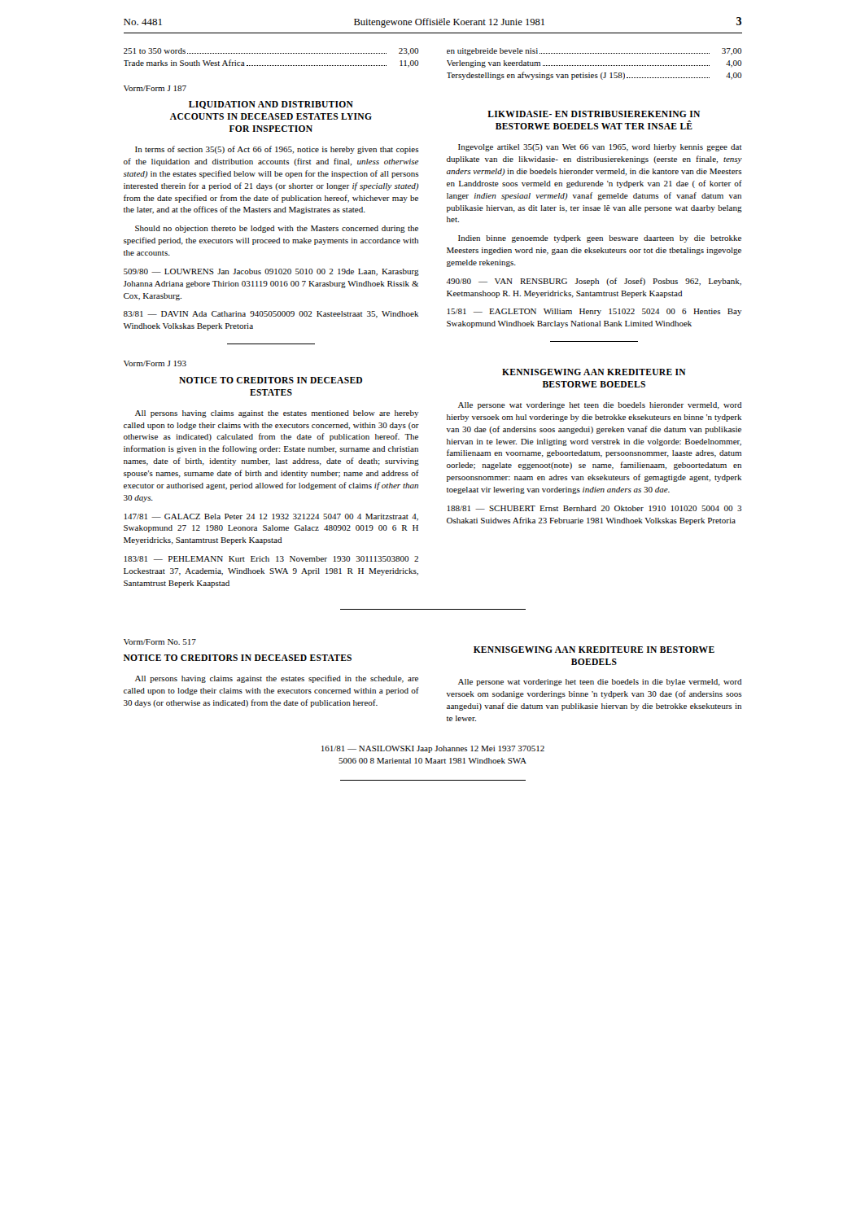No. 4481
Buitengewone Offisiële Koerant 12 Junie 1981
3
251 to 350 words 23,00
Trade marks in South West Africa 11,00
Vorm/Form J 187
Liquidation and Distribution
Accounts in Deceased Estates Lying
for Inspection
In terms of section 35(5) of Act 66 of 1965, notice is hereby given that copies of the liquidation and distribution accounts (first and final, unless otherwise stated) in the estates specified below will be open for the inspection of all persons interested therein for a period of 21 days (or shorter or longer if specially stated) from the date specified or from the date of publication hereof, whichever may be the later, and at the offices of the Masters and Magistrates as stated.
Should no objection thereto be lodged with the Masters concerned during the specified period, the executors will proceed to make payments in accordance with the accounts.
509/80 — LOUWRENS Jan Jacobus 091020 5010 00 2 19de Laan, Karasburg Johanna Adriana gebore Thirion 031119 0016 00 7 Karasburg Windhoek Rissik & Cox, Karasburg.
83/81 — DAVIN Ada Catharina 9405050009 002 Kasteelstraat 35, Windhoek Windhoek Volkskas Beperk Pretoria
Vorm/Form J 193
Notice to Creditors in Deceased
Estates
All persons having claims against the estates mentioned below are hereby called upon to lodge their claims with the executors concerned, within 30 days (or otherwise as indicated) calculated from the date of publication hereof. The information is given in the following order: Estate number, surname and christian names, date of birth, identity number, last address, date of death; surviving spouse's names, surname date of birth and identity number; name and address of executor or authorised agent, period allowed for lodgement of claims if other than 30 days.
147/81 — GALACZ Bela Peter 24 12 1932 321224 5047 00 4 Maritzstraat 4, Swakopmund 27 12 1980 Leonora Salome Galacz 480902 0019 00 6 R H Meyeridricks, Santamtrust Beperk Kaapstad
183/81 — PEHLEMANN Kurt Erich 13 November 1930 301113503800 2 Lockestraat 37, Academia, Windhoek SWA 9 April 1981 R H Meyeridricks, Santamtrust Beperk Kaapstad
en uitgebreide bevele nisi 37,00
Verlenging van keerdatum 4,00
Tersydestellings en afwysings van petisies (J 158) 4,00
Likwidasie- en Distribusierekening in
Bestorwe Boedels wat ter Insae Lê
Ingevolge artikel 35(5) van Wet 66 van 1965, word hierby kennis gegee dat duplikate van die likwidasie- en distribusierekenings (eerste en finale, tensy anders vermeld) in die boedels hieronder vermeld, in die kantore van die Meesters en Landdroste soos vermeld en gedurende 'n tydperk van 21 dae ( of korter of langer indien spesiaal vermeld) vanaf gemelde datums of vanaf datum van publikasie hiervan, as dit later is, ter insae lê van alle persone wat daarby belang het.
Indien binne genoemde tydperk geen besware daarteen by die betrokke Meesters ingedien word nie, gaan die eksekuteurs oor tot die tbetalings ingevolge gemelde rekenings.
490/80 — VAN RENSBURG Joseph (of Josef) Posbus 962, Leybank, Keetmanshoop R. H. Meyeridricks, Santamtrust Beperk Kaapstad
15/81 — EAGLETON William Henry 151022 5024 00 6 Henties Bay Swakopmund Windhoek Barclays National Bank Limited Windhoek
Kennisgewing aan Krediteure in
Bestorwe Boedels
Alle persone wat vorderinge het teen die boedels hieronder vermeld, word hierby versoek om hul vorderinge by die betrokke eksekuteurs en binne 'n tydperk van 30 dae (of andersins soos aangedui) gereken vanaf die datum van publikasie hiervan in te lewer. Die inligting word verstrek in die volgorde: Boedelnommer, familienaam en voorname, geboortedatum, persoonsnommer, laaste adres, datum oorlede; nagelate eggenoot(note) se name, familienaam, geboortedatum en persoonsnommer: naam en adres van eksekuteurs of gemagtigde agent, tydperk toegelaat vir lewering van vorderings indien anders as 30 dae.
188/81 — SCHUBERT Ernst Bernhard 20 Oktober 1910 101020 5004 00 3 Oshakati Suidwes Afrika 23 Februarie 1981 Windhoek Volkskas Beperk Pretoria
Vorm/Form No. 517
Notice to Creditors in Deceased Estates
All persons having claims against the estates specified in the schedule, are called upon to lodge their claims with the executors concerned within a period of 30 days (or otherwise as indicated) from the date of publication hereof.
Kennisgewing aan Krediteure in Bestorwe
Boedels
Alle persone wat vorderinge het teen die boedels in die bylae vermeld, word versoek om sodanige vorderings binne 'n tydperk van 30 dae (of andersins soos aangedui) vanaf die datum van publikasie hiervan by die betrokke eksekuteurs in te lewer.
161/81 — NASILOWSKI Jaap Johannes 12 Mei 1937 370512
5006 00 8 Mariental 10 Maart 1981 Windhoek SWA